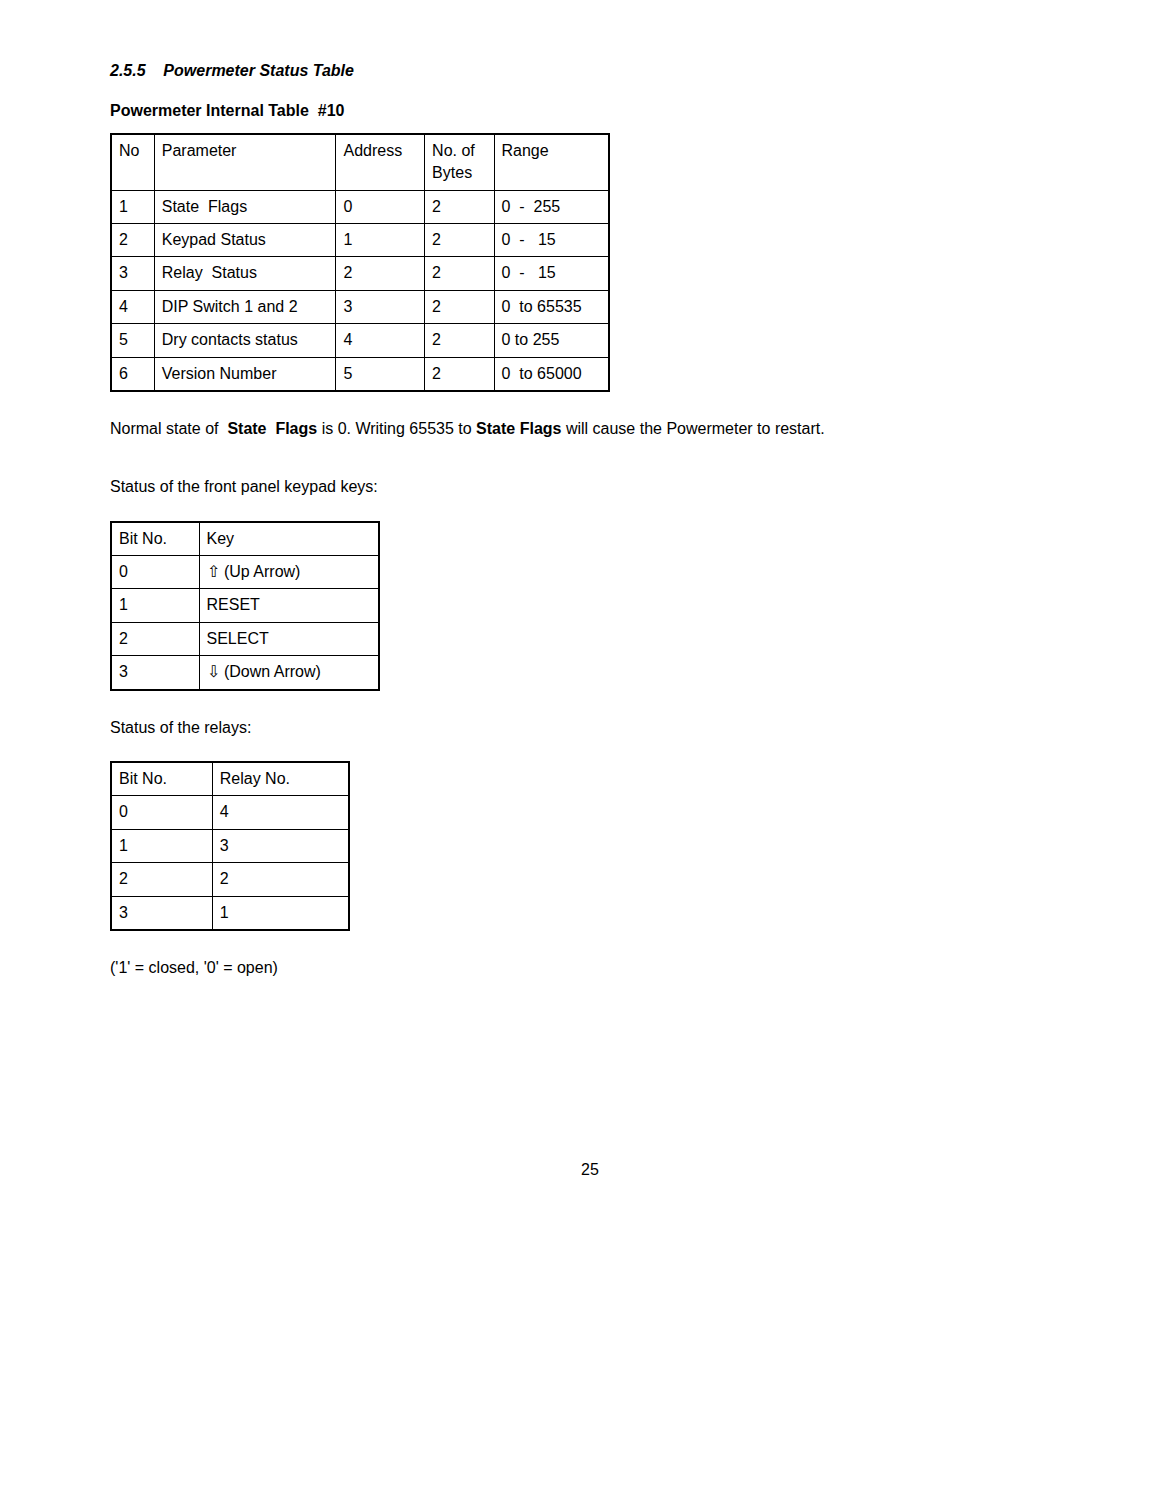2.5.5 Powermeter Status Table
Powermeter Internal Table #10
| No | Parameter | Address | No. of Bytes | Range |
| --- | --- | --- | --- | --- |
| 1 | State Flags | 0 | 2 | 0 - 255 |
| 2 | Keypad Status | 1 | 2 | 0 - 15 |
| 3 | Relay Status | 2 | 2 | 0 - 15 |
| 4 | DIP Switch 1 and 2 | 3 | 2 | 0 to 65535 |
| 5 | Dry contacts status | 4 | 2 | 0 to 255 |
| 6 | Version Number | 5 | 2 | 0 to 65000 |
Normal state of State Flags is 0. Writing 65535 to State Flags will cause the Powermeter to restart.
Status of the front panel keypad keys:
| Bit No. | Key |
| --- | --- |
| 0 | ⇧ (Up Arrow) |
| 1 | RESET |
| 2 | SELECT |
| 3 | ⇩ (Down Arrow) |
Status of the relays:
| Bit No. | Relay No. |
| --- | --- |
| 0 | 4 |
| 1 | 3 |
| 2 | 2 |
| 3 | 1 |
('1' = closed, '0' = open)
25